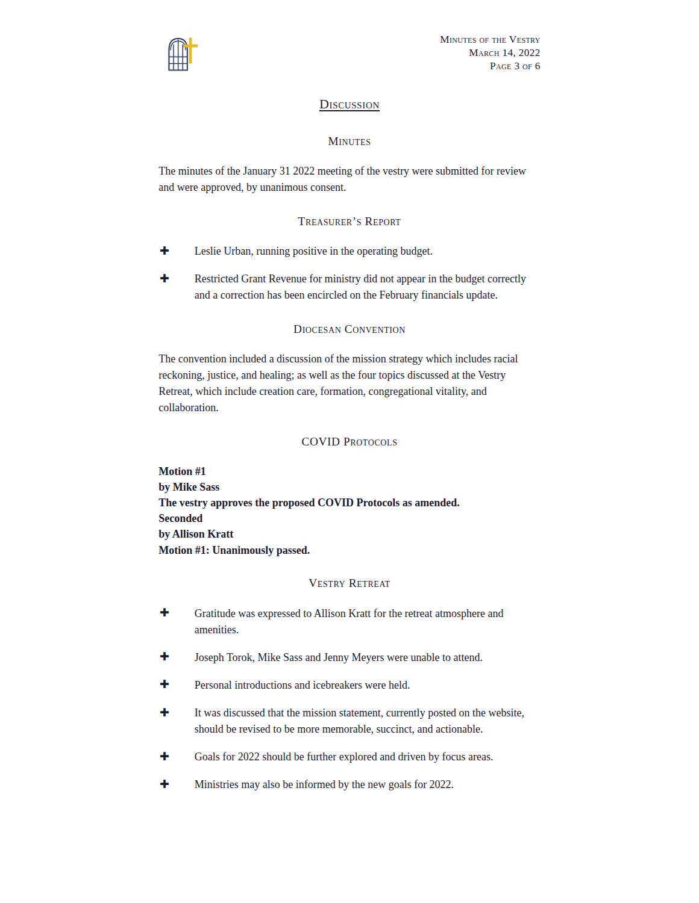Minutes of the Vestry
March 14, 2022
Page 3 of 6
Discussion
Minutes
The minutes of the January 31 2022 meeting of the vestry were submitted for review and were approved, by unanimous consent.
Treasurer’s Report
Leslie Urban, running positive in the operating budget.
Restricted Grant Revenue for ministry did not appear in the budget correctly and a correction has been encircled on the February financials update.
Diocesan Convention
The convention included a discussion of the mission strategy which includes racial reckoning, justice, and healing; as well as the four topics discussed at the Vestry Retreat, which include creation care, formation, congregational vitality, and collaboration.
COVID Protocols
Motion #1
by Mike Sass
The vestry approves the proposed COVID Protocols as amended.
Seconded
by Allison Kratt
Motion #1: Unanimously passed.
Vestry Retreat
Gratitude was expressed to Allison Kratt for the retreat atmosphere and amenities.
Joseph Torok, Mike Sass and Jenny Meyers were unable to attend.
Personal introductions and icebreakers were held.
It was discussed that the mission statement, currently posted on the website, should be revised to be more memorable, succinct, and actionable.
Goals for 2022 should be further explored and driven by focus areas.
Ministries may also be informed by the new goals for 2022.